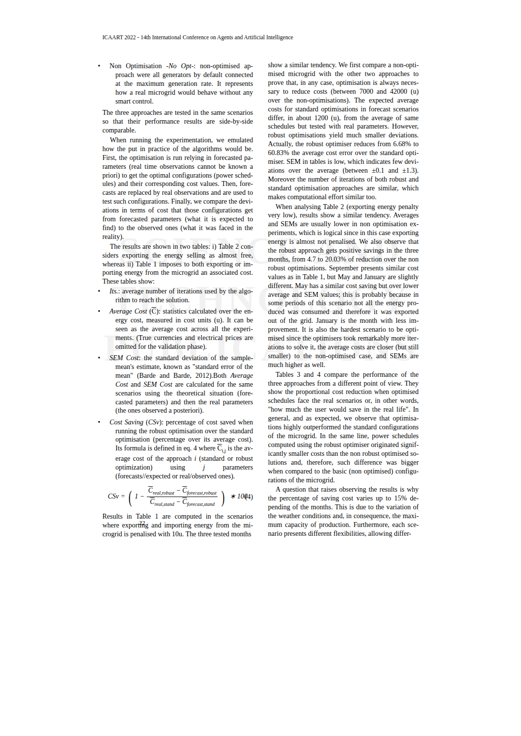SCIENCE AND TECHNOLOGY PUBLICATIONS
ICAART 2022 - 14th International Conference on Agents and Artificial Intelligence
Non Optimisation -No Opt-: non-optimised approach were all generators by default connected at the maximum generation rate. It represents how a real microgrid would behave without any smart control.
The three approaches are tested in the same scenarios so that their performance results are side-by-side comparable.
When running the experimentation, we emulated how the put in practice of the algorithms would be. First, the optimisation is run relying in forecasted parameters (real time observations cannot be known a priori) to get the optimal configurations (power schedules) and their corresponding cost values. Then, forecasts are replaced by real observations and are used to test such configurations. Finally, we compare the deviations in terms of cost that those configurations get from forecasted parameters (what it is expected to find) to the observed ones (what it was faced in the reality).
The results are shown in two tables: i) Table 2 considers exporting the energy selling as almost free, whereas ii) Table 1 imposes to both exporting or importing energy from the microgrid an associated cost. These tables show:
Its.: average number of iterations used by the algorithm to reach the solution.
Average Cost (C): statistics calculated over the energy cost, measured in cost units (u). It can be seen as the average cost across all the experiments. (True currencies and electrical prices are omitted for the validation phase).
SEM Cost: the standard deviation of the sample-mean's estimate, known as "standard error of the mean" (Barde and Barde, 2012).Both Average Cost and SEM Cost are calculated for the same scenarios using the theoretical situation (forecasted parameters) and then the real parameters (the ones observed a posteriori).
Cost Saving (CSv): percentage of cost saved when running the robust optimisation over the standard optimisation (percentage over its average cost). Its formula is defined in eq. 4 where Ci,j is the average cost of the approach i (standard or robust optimization) using j parameters (forecasts//expected or real/observed ones).
CSv = ( 1 − Creal,robust − Cforecast,robust Creal,stand − Cforecast,stand ) ∗ 100 (4)
Results in Table 1 are computed in the scenarios where exporting and importing energy from the microgrid is penalised with 10u. The three tested months
show a similar tendency. We first compare a non-optimised microgrid with the other two approaches to prove that, in any case, optimisation is always necessary to reduce costs (between 7000 and 42000 (u) over the non-optimisations). The expected average costs for standard optimisations in forecast scenarios differ, in about 1200 (u), from the average of same schedules but tested with real parameters. However, robust optimisations yield much smaller deviations. Actually, the robust optimiser reduces from 6.68% to 60.83% the average cost error over the standard optimiser. SEM in tables is low, which indicates few deviations over the average (between ±0.1 and ±1.3). Moreover the number of iterations of both robust and standard optimisation approaches are similar, which makes computational effort similar too.
When analysing Table 2 (exporting energy penalty very low), results show a similar tendency. Averages and SEMs are usually lower in non optimisation experiments, which is logical since in this case exporting energy is almost not penalised. We also observe that the robust approach gets positive savings in the three months, from 4.7 to 20.03% of reduction over the non robust optimisations. September presents similar cost values as in Table 1, but May and January are slightly different. May has a similar cost saving but over lower average and SEM values; this is probably because in some periods of this scenario not all the energy produced was consumed and therefore it was exported out of the grid. January is the month with less improvement. It is also the hardest scenario to be optimised since the optimisers took remarkably more iterations to solve it, the average costs are closer (but still smaller) to the non-optimised case, and SEMs are much higher as well.
Tables 3 and 4 compare the performance of the three approaches from a different point of view. They show the proportional cost reduction when optimised schedules face the real scenarios or, in other words, "how much the user would save in the real life". In general, and as expected, we observe that optimisations highly outperformed the standard configurations of the microgrid. In the same line, power schedules computed using the robust optimiser originated significantly smaller costs than the non robust optimised solutions and, therefore, such difference was bigger when compared to the basic (non optimised) configurations of the microgrid.
A question that raises observing the results is why the percentage of saving cost varies up to 15% depending of the months. This is due to the variation of the weather conditions and, in consequence, the maximum capacity of production. Furthermore, each scenario presents different flexibilities, allowing differ-
22